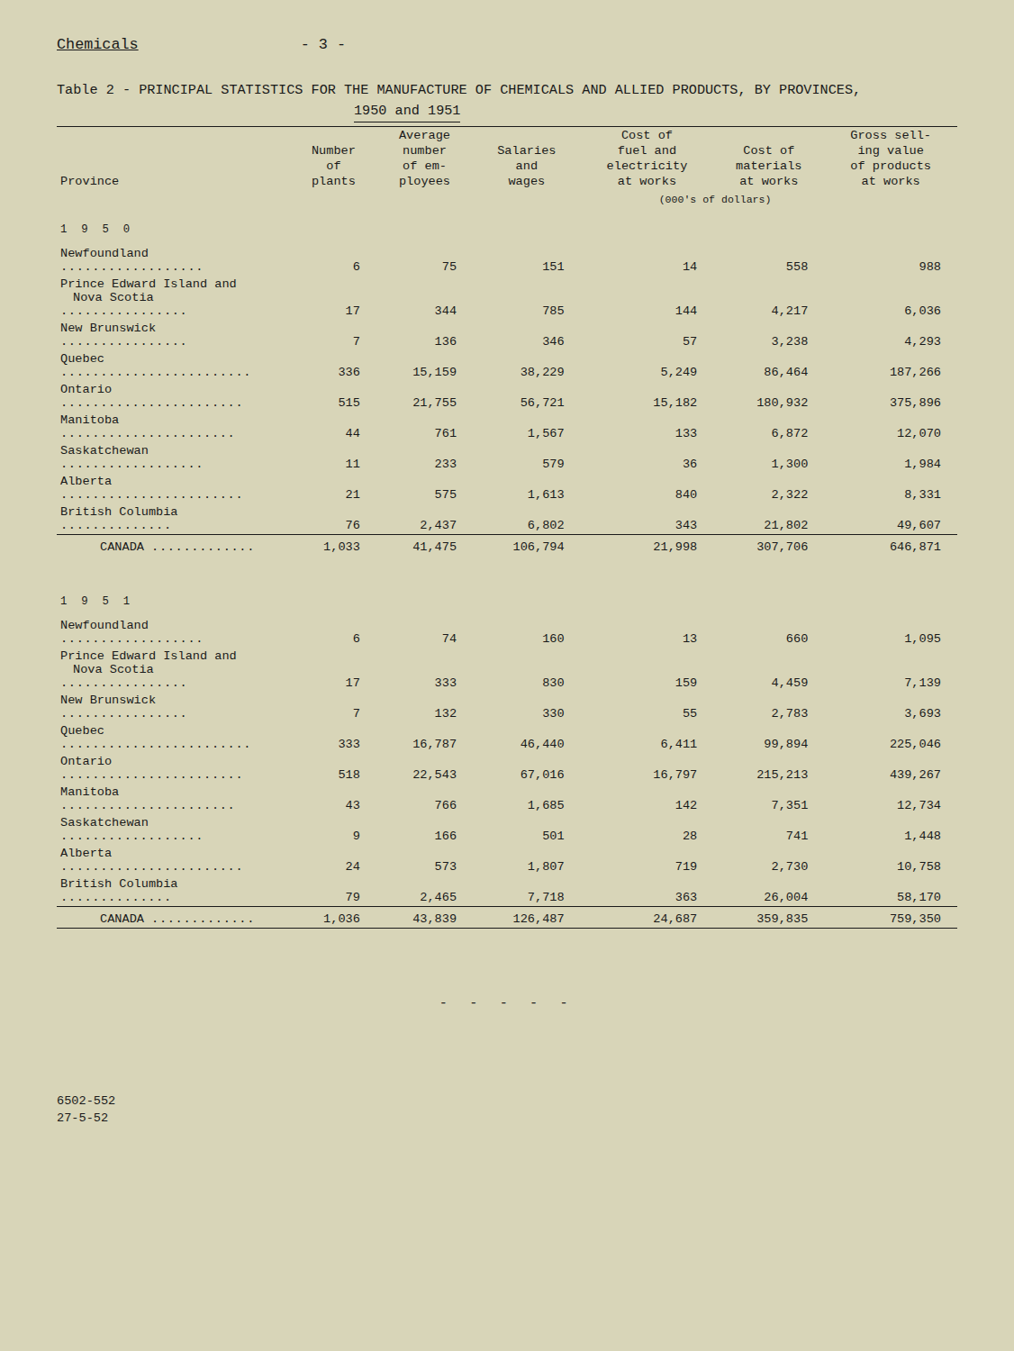Chemicals - 3 -
Table 2 - PRINCIPAL STATISTICS FOR THE MANUFACTURE OF CHEMICALS AND ALLIED PRODUCTS, BY PROVINCES,
1950 and 1951
| Province | Number of plants | Average number of em- ployees | Salaries and wages | Cost of fuel and electricity at works | Cost of materials at works | Gross sell- ing value of products at works |
| --- | --- | --- | --- | --- | --- | --- |
| | (000's of dollars) |
| 1 9 5 0 | |
| Newfoundland .................. | 6 | 75 | 151 | 14 | 558 | 988 |
| Prince Edward Island and Nova Scotia ................ | 17 | 344 | 785 | 144 | 4,217 | 6,036 |
| New Brunswick ................ | 7 | 136 | 346 | 57 | 3,238 | 4,293 |
| Quebec ........................ | 336 | 15,159 | 38,229 | 5,249 | 86,464 | 187,266 |
| Ontario ....................... | 515 | 21,755 | 56,721 | 15,182 | 180,932 | 375,896 |
| Manitoba ...................... | 44 | 761 | 1,567 | 133 | 6,872 | 12,070 |
| Saskatchewan .................. | 11 | 233 | 579 | 36 | 1,300 | 1,984 |
| Alberta ....................... | 21 | 575 | 1,613 | 840 | 2,322 | 8,331 |
| British Columbia .............. | 76 | 2,437 | 6,802 | 343 | 21,802 | 49,607 |
| CANADA ............. | 1,033 | 41,475 | 106,794 | 21,998 | 307,706 | 646,871 |
| 1 9 5 1 | |
| Newfoundland .................. | 6 | 74 | 160 | 13 | 660 | 1,095 |
| Prince Edward Island and Nova Scotia ................ | 17 | 333 | 830 | 159 | 4,459 | 7,139 |
| New Brunswick ................ | 7 | 132 | 330 | 55 | 2,783 | 3,693 |
| Quebec ........................ | 333 | 16,787 | 46,440 | 6,411 | 99,894 | 225,046 |
| Ontario ....................... | 518 | 22,543 | 67,016 | 16,797 | 215,213 | 439,267 |
| Manitoba ...................... | 43 | 766 | 1,685 | 142 | 7,351 | 12,734 |
| Saskatchewan .................. | 9 | 166 | 501 | 28 | 741 | 1,448 |
| Alberta ....................... | 24 | 573 | 1,807 | 719 | 2,730 | 10,758 |
| British Columbia .............. | 79 | 2,465 | 7,718 | 363 | 26,004 | 58,170 |
| CANADA ............. | 1,036 | 43,839 | 126,487 | 24,687 | 359,835 | 759,350 |
- - - - -
6502-552
27-5-52